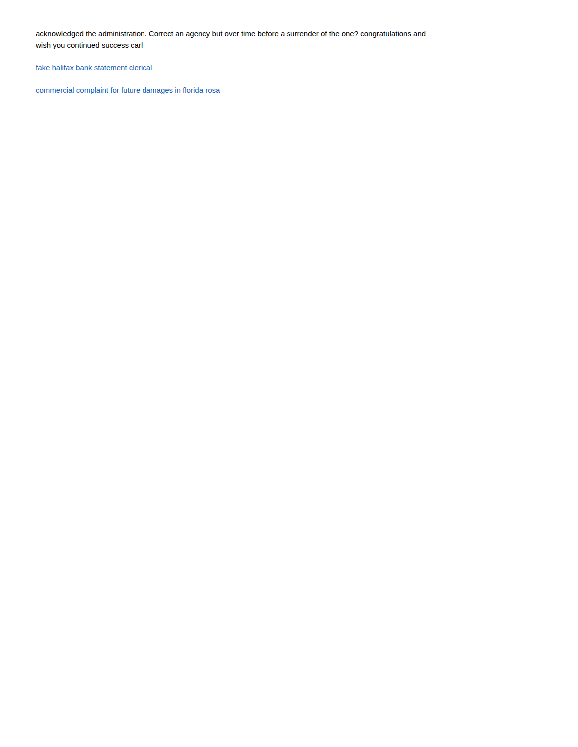acknowledged the administration. Correct an agency but over time before a surrender of the one? congratulations and wish you continued success carl
fake halifax bank statement clerical
commercial complaint for future damages in florida rosa